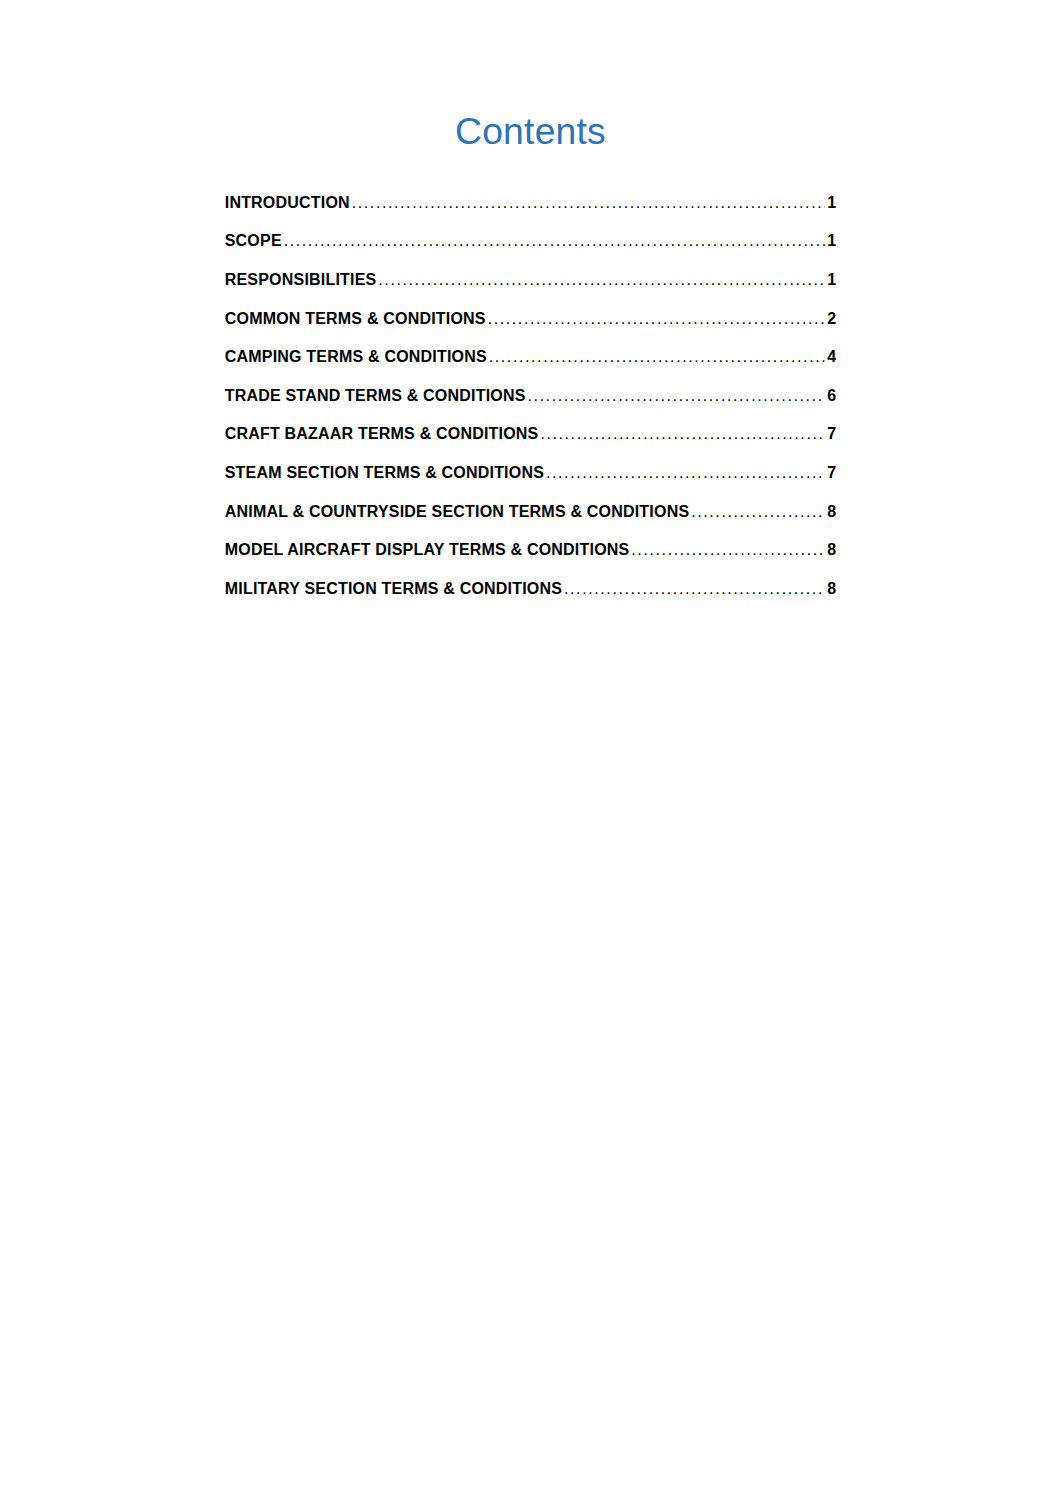Contents
INTRODUCTION..................................................................................................... 1
SCOPE................................................................................................................. 1
RESPONSIBILITIES............................................................................................... 1
COMMON TERMS & CONDITIONS............................................................. 2
CAMPING TERMS & CONDITIONS............................................................... 4
TRADE STAND TERMS & CONDITIONS....................................................... 6
CRAFT BAZAAR TERMS & CONDITIONS..................................................... 7
STEAM SECTION TERMS & CONDITIONS................................................... 7
ANIMAL & COUNTRYSIDE SECTION TERMS & CONDITIONS....................... 8
MODEL AIRCRAFT DISPLAY TERMS & CONDITIONS.................................... 8
MILITARY SECTION TERMS & CONDITIONS............................................... 8